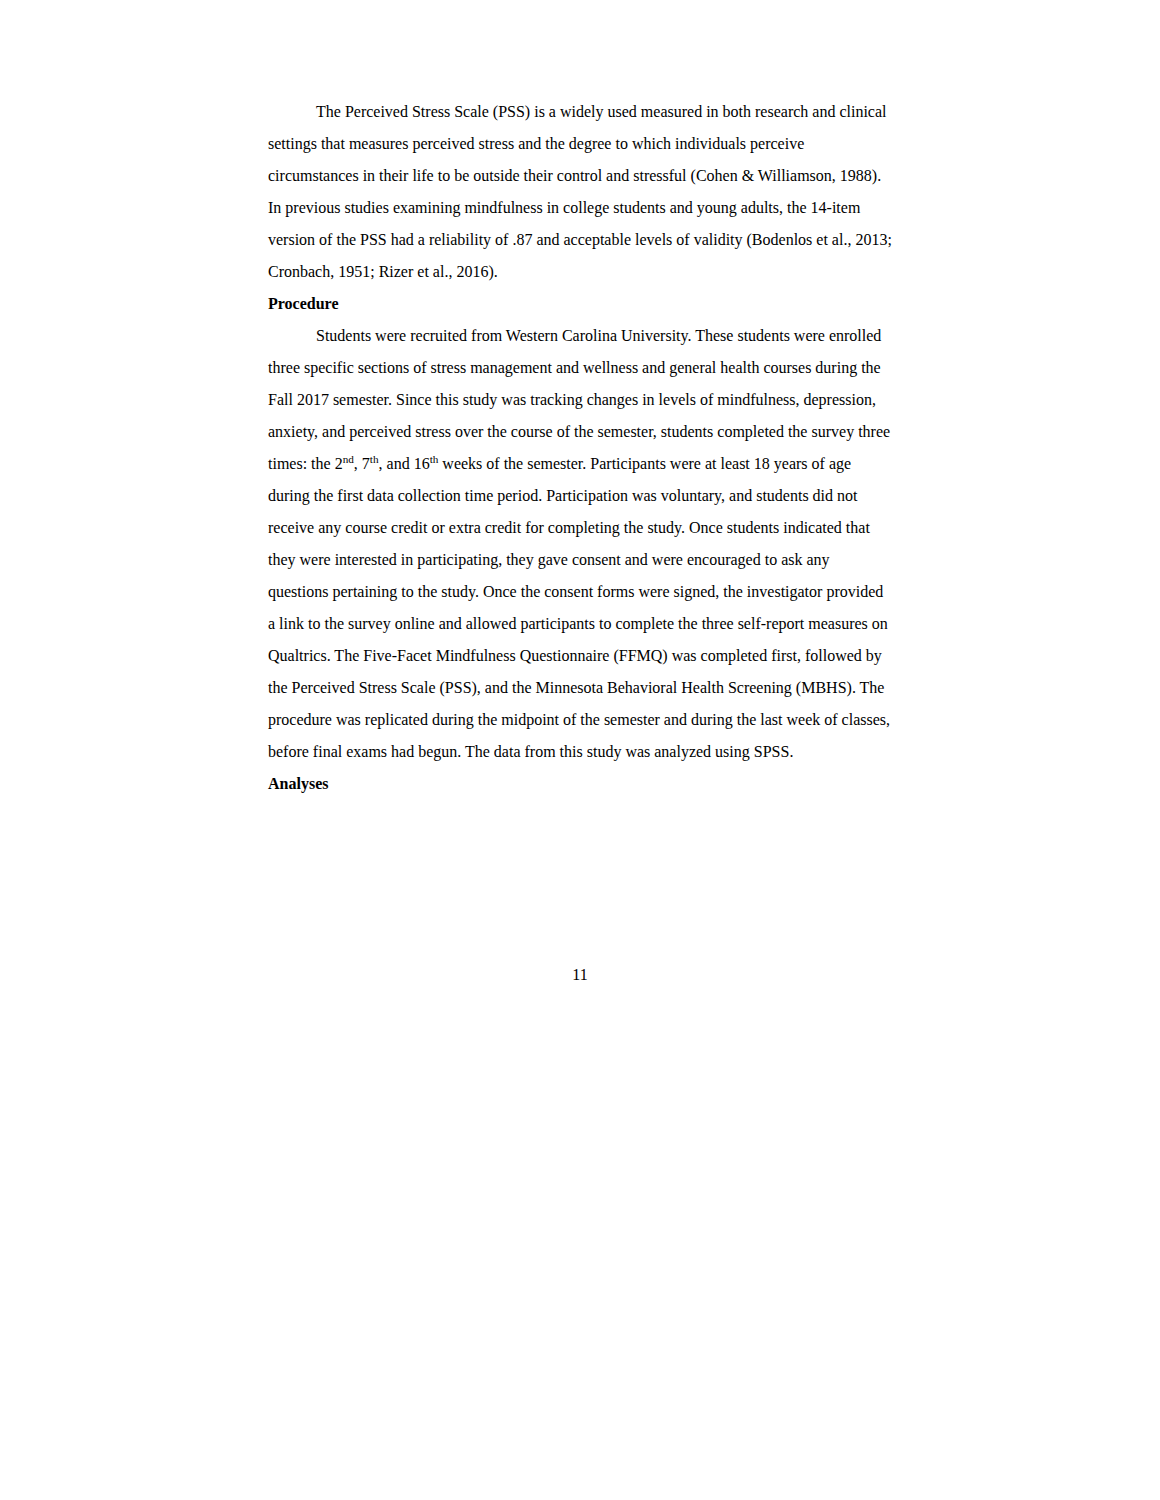The Perceived Stress Scale (PSS) is a widely used measured in both research and clinical settings that measures perceived stress and the degree to which individuals perceive circumstances in their life to be outside their control and stressful (Cohen & Williamson, 1988). In previous studies examining mindfulness in college students and young adults, the 14-item version of the PSS had a reliability of .87 and acceptable levels of validity (Bodenlos et al., 2013; Cronbach, 1951; Rizer et al., 2016).
Procedure
Students were recruited from Western Carolina University. These students were enrolled three specific sections of stress management and wellness and general health courses during the Fall 2017 semester. Since this study was tracking changes in levels of mindfulness, depression, anxiety, and perceived stress over the course of the semester, students completed the survey three times: the 2nd, 7th, and 16th weeks of the semester. Participants were at least 18 years of age during the first data collection time period. Participation was voluntary, and students did not receive any course credit or extra credit for completing the study. Once students indicated that they were interested in participating, they gave consent and were encouraged to ask any questions pertaining to the study. Once the consent forms were signed, the investigator provided a link to the survey online and allowed participants to complete the three self-report measures on Qualtrics. The Five-Facet Mindfulness Questionnaire (FFMQ) was completed first, followed by the Perceived Stress Scale (PSS), and the Minnesota Behavioral Health Screening (MBHS). The procedure was replicated during the midpoint of the semester and during the last week of classes, before final exams had begun. The data from this study was analyzed using SPSS.
Analyses
11